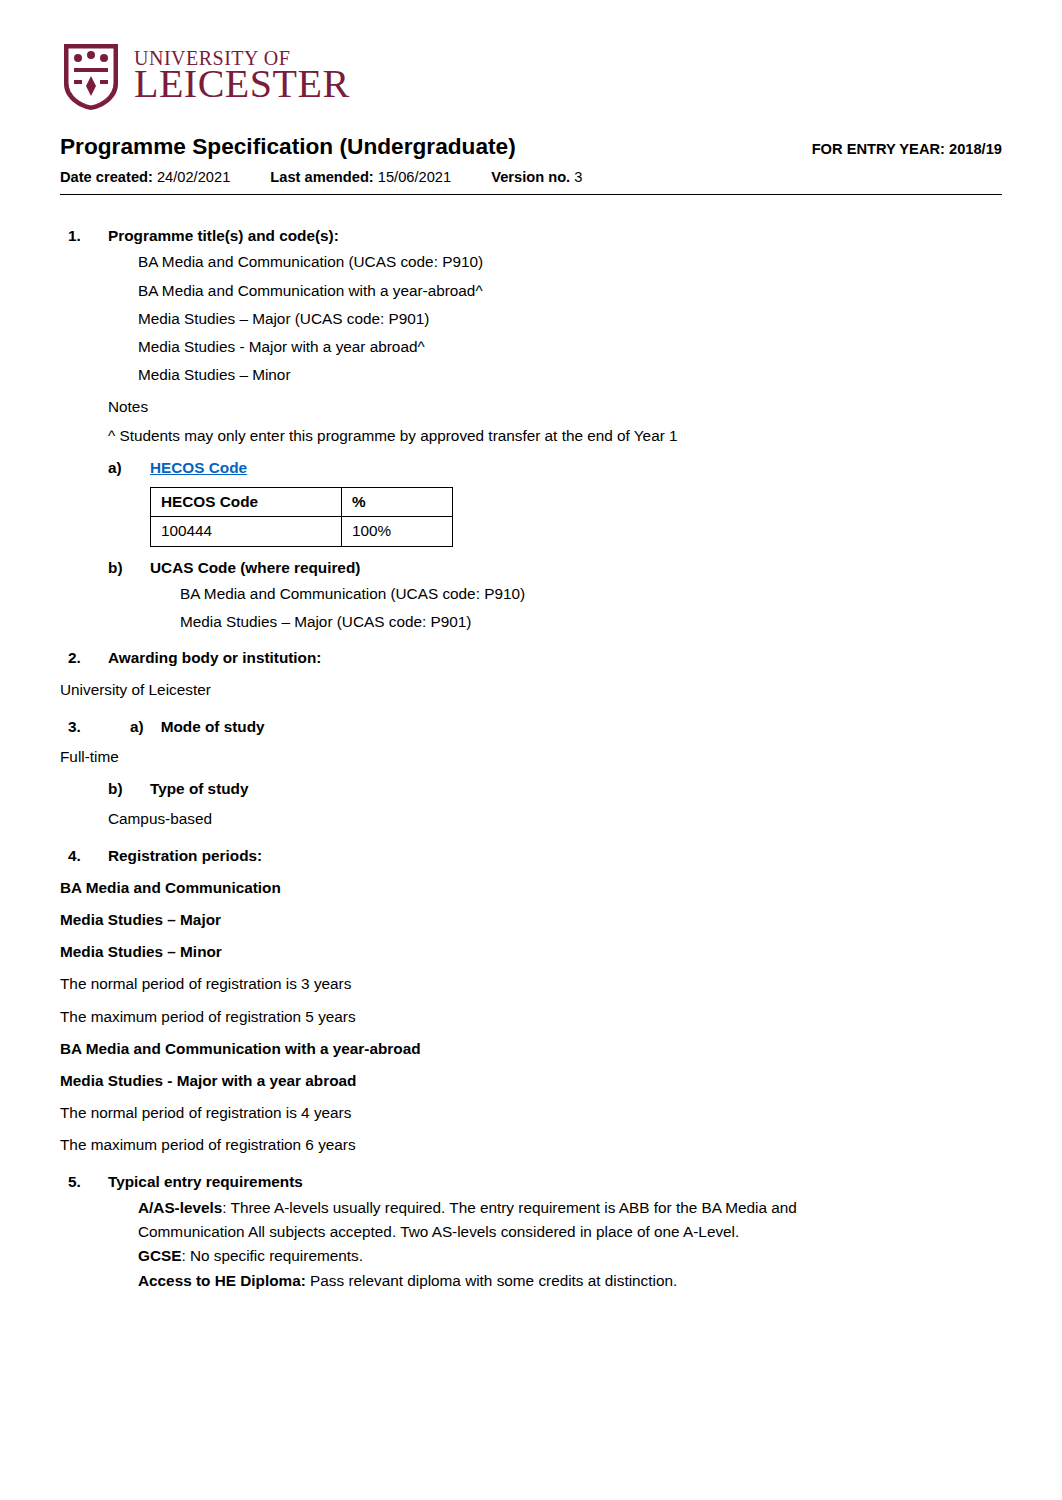UNIVERSITY OF LEICESTER
Programme Specification (Undergraduate) FOR ENTRY YEAR: 2018/19
Date created: 24/02/2021
Last amended: 15/06/2021
Version no. 3
Programme title(s) and code(s):
BA Media and Communication (UCAS code: P910)
BA Media and Communication with a year-abroad^
Media Studies – Major (UCAS code: P901)
Media Studies - Major with a year abroad^
Media Studies – Minor
Notes
^ Students may only enter this programme by approved transfer at the end of Year 1
HECOS Code
| HECOS Code | % |
| --- | --- |
| 100444 | 100% |
UCAS Code (where required)
BA Media and Communication (UCAS code: P910)
Media Studies – Major (UCAS code: P901)
Awarding body or institution:
University of Leicester
a) Mode of study
Full-time
Type of study
Campus-based
Registration periods:
BA Media and Communication
Media Studies – Major
Media Studies – Minor
The normal period of registration is 3 years
The maximum period of registration 5 years
BA Media and Communication with a year-abroad
Media Studies - Major with a year abroad
The normal period of registration is 4 years
The maximum period of registration 6 years
Typical entry requirements
A/AS-levels: Three A-levels usually required. The entry requirement is ABB for the BA Media and
Communication All subjects accepted. Two AS-levels considered in place of one A-Level.
GCSE: No specific requirements.
Access to HE Diploma: Pass relevant diploma with some credits at distinction.